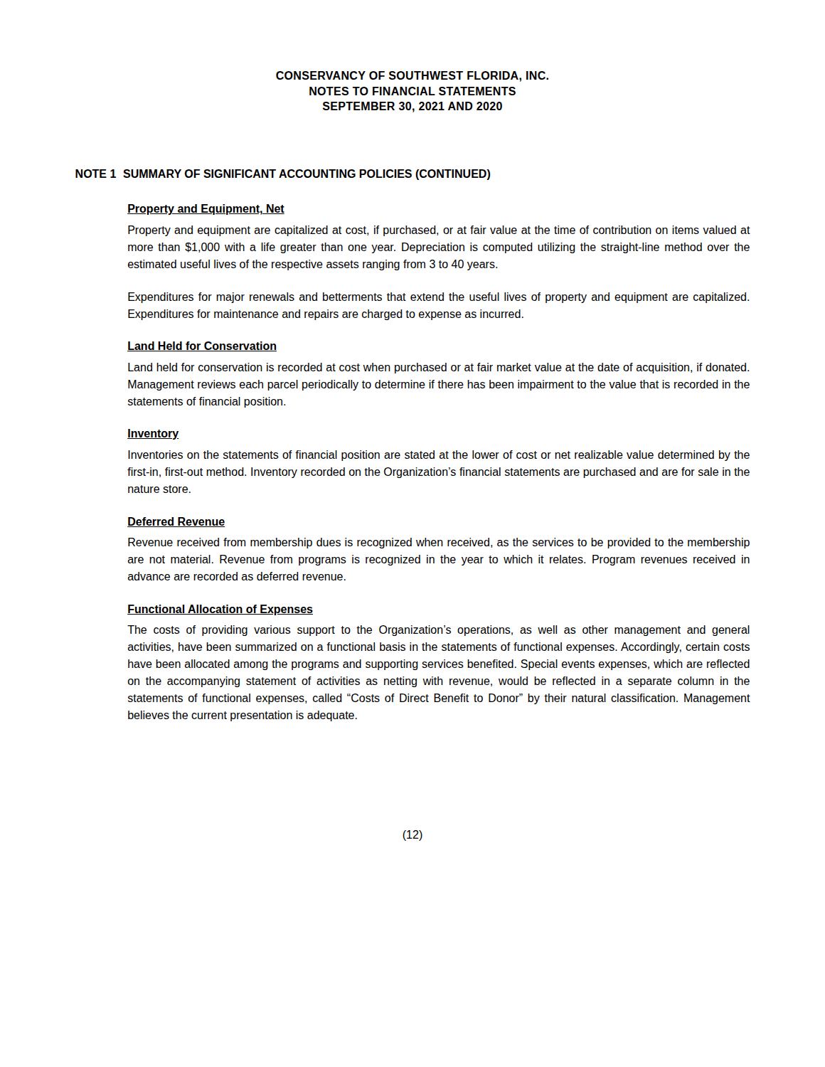CONSERVANCY OF SOUTHWEST FLORIDA, INC.
NOTES TO FINANCIAL STATEMENTS
SEPTEMBER 30, 2021 AND 2020
NOTE 1 SUMMARY OF SIGNIFICANT ACCOUNTING POLICIES (CONTINUED)
Property and Equipment, Net
Property and equipment are capitalized at cost, if purchased, or at fair value at the time of contribution on items valued at more than $1,000 with a life greater than one year. Depreciation is computed utilizing the straight-line method over the estimated useful lives of the respective assets ranging from 3 to 40 years.
Expenditures for major renewals and betterments that extend the useful lives of property and equipment are capitalized. Expenditures for maintenance and repairs are charged to expense as incurred.
Land Held for Conservation
Land held for conservation is recorded at cost when purchased or at fair market value at the date of acquisition, if donated. Management reviews each parcel periodically to determine if there has been impairment to the value that is recorded in the statements of financial position.
Inventory
Inventories on the statements of financial position are stated at the lower of cost or net realizable value determined by the first-in, first-out method. Inventory recorded on the Organization’s financial statements are purchased and are for sale in the nature store.
Deferred Revenue
Revenue received from membership dues is recognized when received, as the services to be provided to the membership are not material. Revenue from programs is recognized in the year to which it relates. Program revenues received in advance are recorded as deferred revenue.
Functional Allocation of Expenses
The costs of providing various support to the Organization’s operations, as well as other management and general activities, have been summarized on a functional basis in the statements of functional expenses. Accordingly, certain costs have been allocated among the programs and supporting services benefited. Special events expenses, which are reflected on the accompanying statement of activities as netting with revenue, would be reflected in a separate column in the statements of functional expenses, called “Costs of Direct Benefit to Donor” by their natural classification. Management believes the current presentation is adequate.
(12)